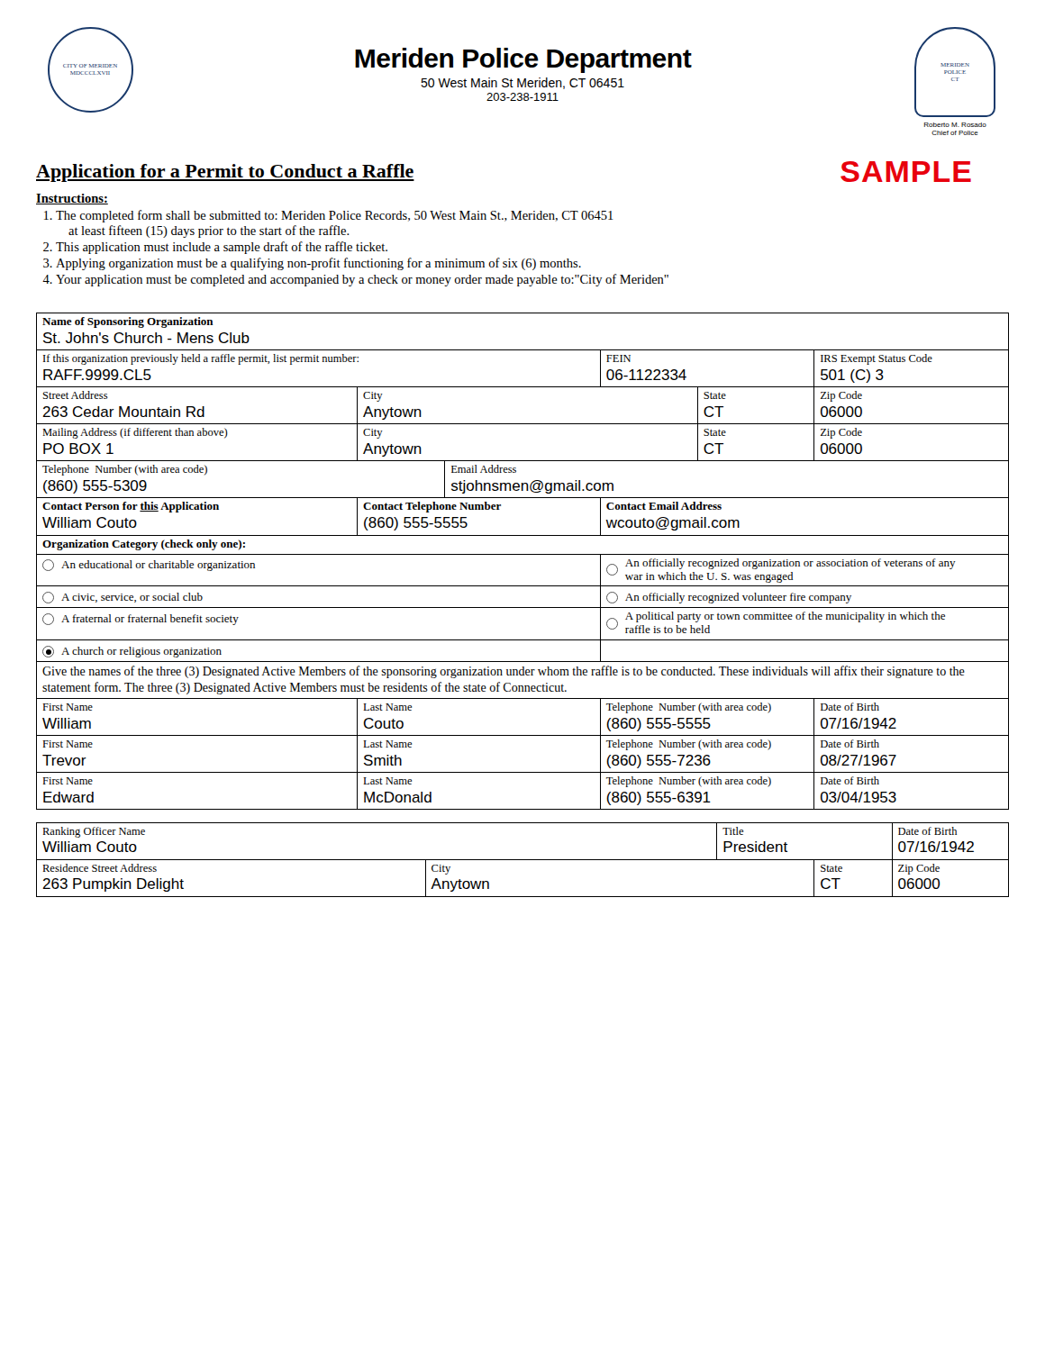CITY OF MERIDEN
MDCCCLXVII
Meriden Police Department
50 West Main St Meriden, CT 06451
203-238-1911
MERIDEN
POLICE
CT
Roberto M. Rosado
Chief of Police
Application for a Permit to Conduct a Raffle
SAMPLE
Instructions:
The completed form shall be submitted to: Meriden Police Records, 50 West Main St., Meriden, CT 06451 at least fifteen (15) days prior to the start of the raffle.
This application must include a sample draft of the raffle ticket.
Applying organization must be a qualifying non-profit functioning for a minimum of six (6) months.
Your application must be completed and accompanied by a check or money order made payable to:"City of Meriden"
| Name of Sponsoring Organization St. John's Church - Mens Club |
| If this organization previously held a raffle permit, list permit number: RAFF.9999.CL5 | FEIN 06-1122334 | IRS Exempt Status Code 501 (C) 3 |
| Street Address 263 Cedar Mountain Rd | City Anytown | State CT | Zip Code 06000 |
| Mailing Address (if different than above) PO BOX 1 | City Anytown | State CT | Zip Code 06000 |
| Telephone Number (with area code) (860) 555-5309 | Email Address stjohnsmen@gmail.com |
| Contact Person for this Application William Couto | Contact Telephone Number (860) 555-5555 | Contact Email Address wcouto@gmail.com |
| Organization Category (check only one): |
| An educational or charitable organization | An officially recognized organization or association of veterans of any war in which the U. S. was engaged |
| A civic, service, or social club | An officially recognized volunteer fire company |
| A fraternal or fraternal benefit society | A political party or town committee of the municipality in which the raffle is to be held |
| A church or religious organization | |
| Give the names of the three (3) Designated Active Members of the sponsoring organization under whom the raffle is to be conducted. These individuals will affix their signature to the statement form. The three (3) Designated Active Members must be residents of the state of Connecticut. |
| First Name William | Last Name Couto | Telephone Number (with area code) (860) 555-5555 | Date of Birth 07/16/1942 |
| First Name Trevor | Last Name Smith | Telephone Number (with area code) (860) 555-7236 | Date of Birth 08/27/1967 |
| First Name Edward | Last Name McDonald | Telephone Number (with area code) (860) 555-6391 | Date of Birth 03/04/1953 |
| Ranking Officer Name William Couto | Title President | Date of Birth 07/16/1942 |
| Residence Street Address 263 Pumpkin Delight | City Anytown | State CT | Zip Code 06000 |